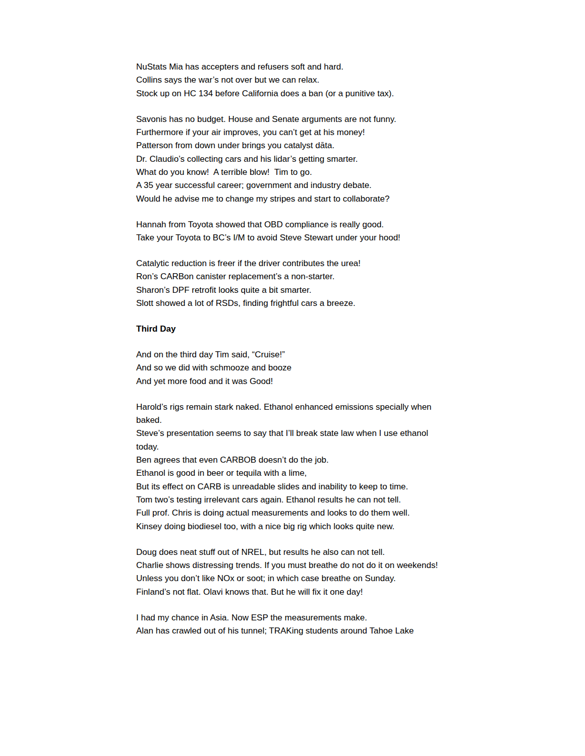NuStats Mia has accepters and refusers soft and hard.
Collins says the war’s not over but we can relax.
Stock up on HC 134 before California does a ban (or a punitive tax).
Savonis has no budget. House and Senate arguments are not funny.
Furthermore if your air improves, you can’t get at his money!
Patterson from down under brings you catalyst dāta.
Dr. Claudio’s collecting cars and his lidar’s getting smarter.
What do you know! A terrible blow! Tim to go.
A 35 year successful career; government and industry debate.
Would he advise me to change my stripes and start to collaborate?
Hannah from Toyota showed that OBD compliance is really good.
Take your Toyota to BC’s I/M to avoid Steve Stewart under your hood!
Catalytic reduction is freer if the driver contributes the urea!
Ron’s CARBon canister replacement’s a non-starter.
Sharon’s DPF retrofit looks quite a bit smarter.
Slott showed a lot of RSDs, finding frightful cars a breeze.
Third Day
And on the third day Tim said, “Cruise!”
And so we did with schmooze and booze
And yet more food and it was Good!
Harold’s rigs remain stark naked. Ethanol enhanced emissions specially when baked.
Steve’s presentation seems to say that I’ll break state law when I use ethanol today.
Ben agrees that even CARBOB doesn’t do the job.
Ethanol is good in beer or tequila with a lime,
But its effect on CARB is unreadable slides and inability to keep to time.
Tom two’s testing irrelevant cars again. Ethanol results he can not tell.
Full prof. Chris is doing actual measurements and looks to do them well.
Kinsey doing biodiesel too, with a nice big rig which looks quite new.
Doug does neat stuff out of NREL, but results he also can not tell.
Charlie shows distressing trends. If you must breathe do not do it on weekends!
Unless you don’t like NOx or soot; in which case breathe on Sunday.
Finland’s not flat. Olavi knows that. But he will fix it one day!
I had my chance in Asia. Now ESP the measurements make.
Alan has crawled out of his tunnel; TRAKing students around Tahoe Lake